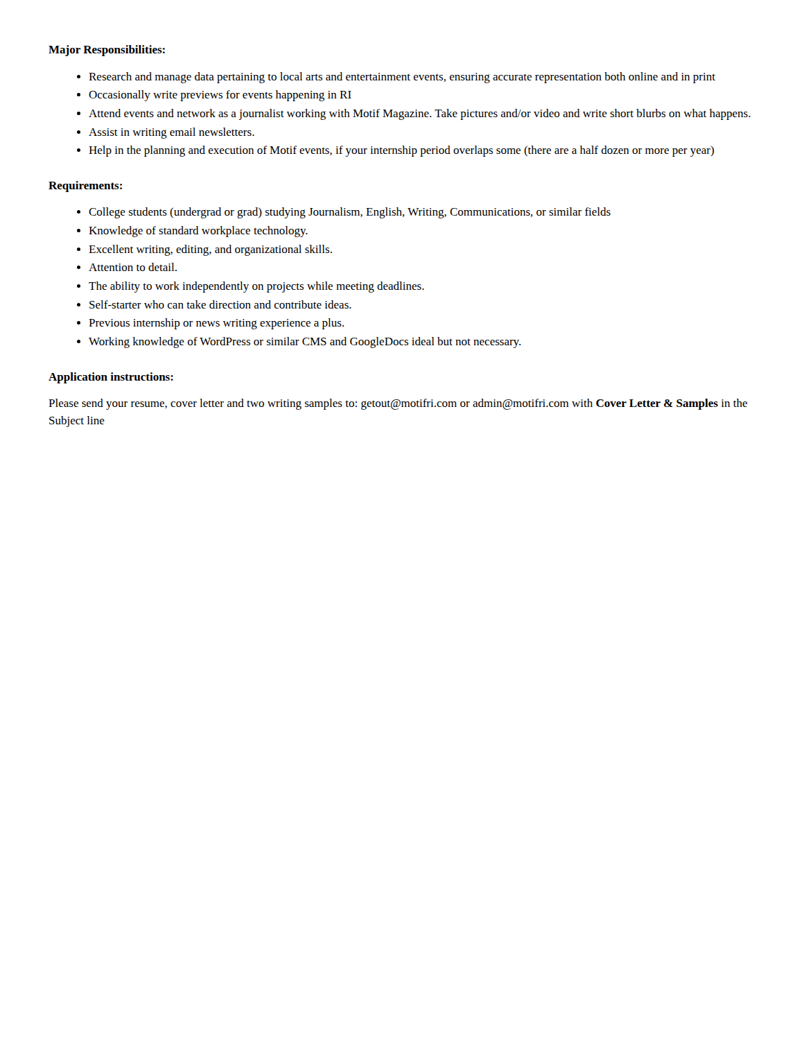Major Responsibilities:
Research and manage data pertaining to local arts and entertainment events, ensuring accurate representation both online and in print
Occasionally write previews for events happening in RI
Attend events and network as a journalist working with Motif Magazine. Take pictures and/or video and write short blurbs on what happens.
Assist in writing email newsletters.
Help in the planning and execution of Motif events, if your internship period overlaps some (there are a half dozen or more per year)
Requirements:
College students (undergrad or grad) studying Journalism, English, Writing, Communications, or similar fields
Knowledge of standard workplace technology.
Excellent writing, editing, and organizational skills.
Attention to detail.
The ability to work independently on projects while meeting deadlines.
Self-starter who can take direction and contribute ideas.
Previous internship or news writing experience a plus.
Working knowledge of WordPress or similar CMS and GoogleDocs ideal but not necessary.
Application instructions:
Please send your resume, cover letter and two writing samples to: getout@motifri.com or admin@motifri.com with Cover Letter & Samples in the Subject line